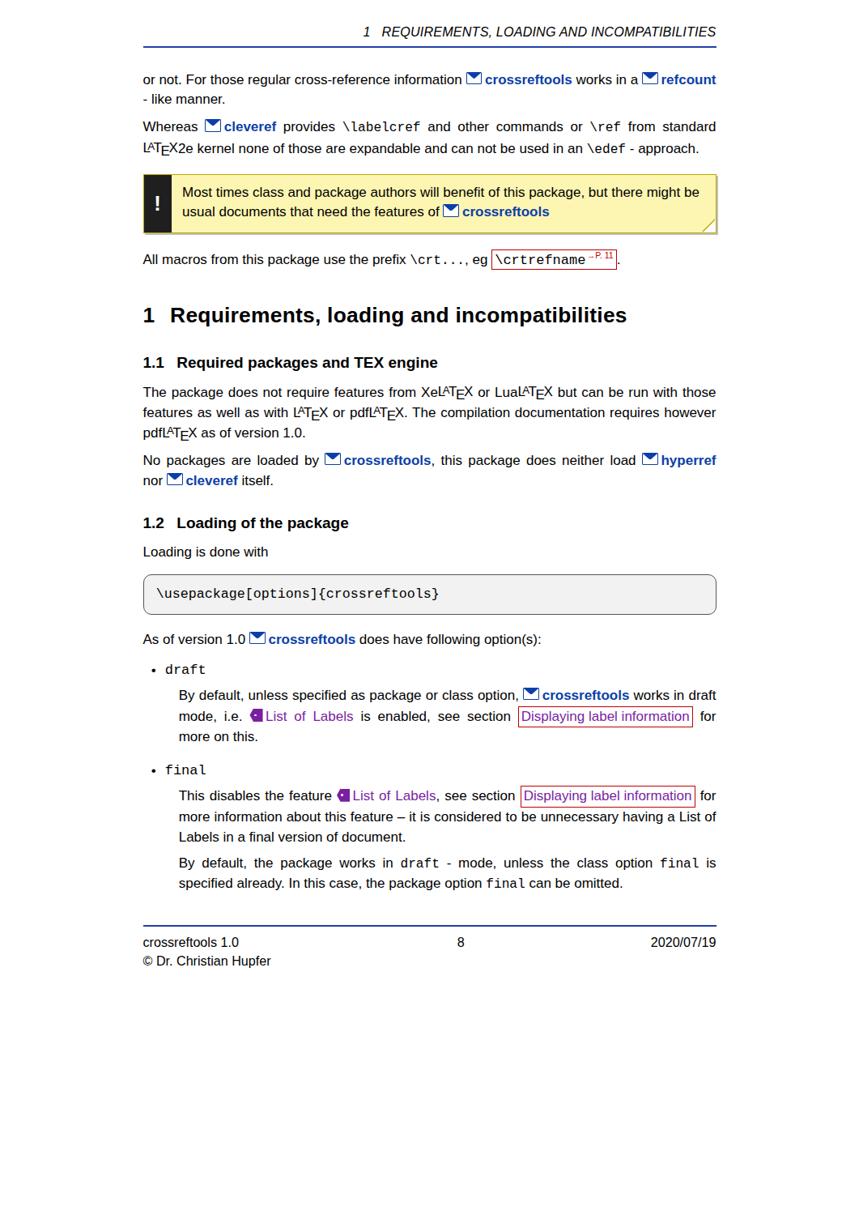1 REQUIREMENTS, LOADING AND INCOMPATIBILITIES
or not. For those regular cross-reference information crossreftools works in a refcount - like manner.
Whereas cleveref provides \labelcref and other commands or \ref from standard LATEX2e kernel none of those are expandable and can not be used in an \edef - approach.
!
Most times class and package authors will benefit of this package, but there might be usual documents that need the features of crossreftools
All macros from this package use the prefix \crt..., eg \crtrefname→P. 11.
1 Requirements, loading and incompatibilities
1.1 Required packages and TEX engine
The package does not require features from XeLATEX or LuaLATEX but can be run with those features as well as with LATEX or pdfLATEX. The compilation documentation requires however pdfLATEX as of version 1.0.
No packages are loaded by crossreftools, this package does neither load hyperref nor cleveref itself.
1.2 Loading of the package
Loading is done with
\usepackage[options]{crossreftools}
As of version 1.0 crossreftools does have following option(s):
draft
By default, unless specified as package or class option, crossreftools works in draft mode, i.e. List of Labels is enabled, see section Displaying label information for more on this.
final
This disables the feature List of Labels, see section Displaying label information for more information about this feature – it is considered to be unnecessary having a List of Labels in a final version of document.
By default, the package works in draft - mode, unless the class option final is specified already. In this case, the package option final can be omitted.
crossreftools 1.0
© Dr. Christian Hupfer
8
2020/07/19